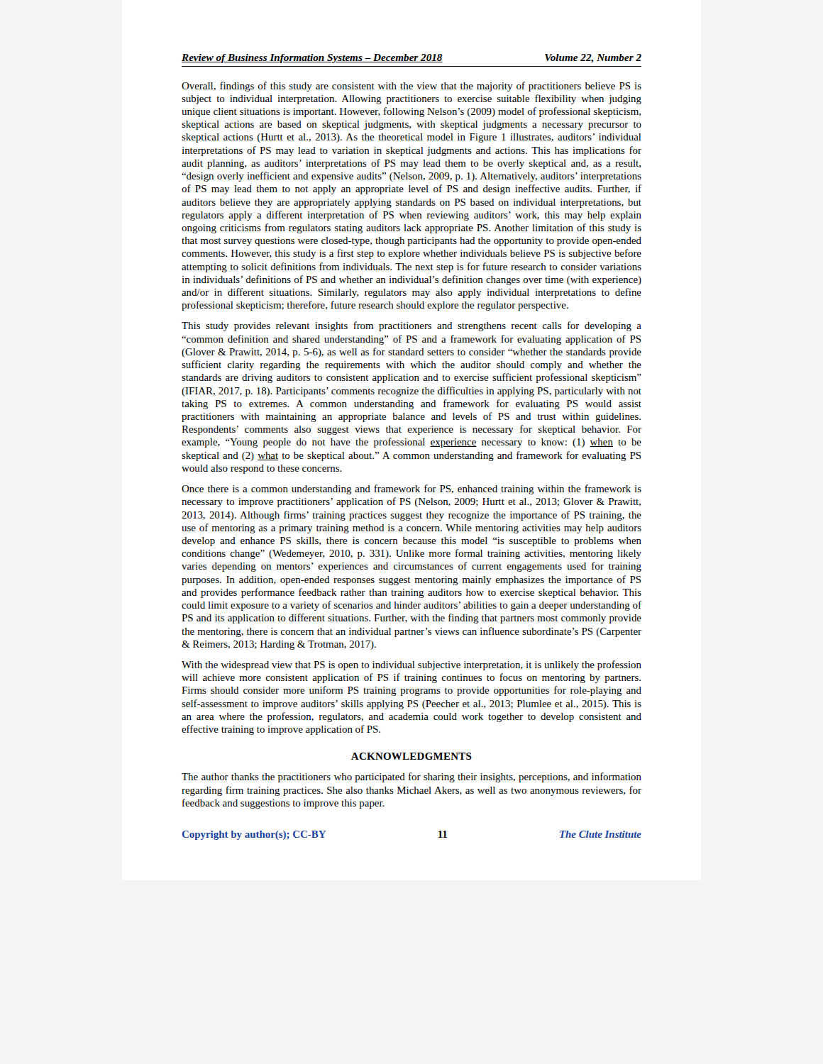Review of Business Information Systems – December 2018 Volume 22, Number 2
Overall, findings of this study are consistent with the view that the majority of practitioners believe PS is subject to individual interpretation. Allowing practitioners to exercise suitable flexibility when judging unique client situations is important. However, following Nelson’s (2009) model of professional skepticism, skeptical actions are based on skeptical judgments, with skeptical judgments a necessary precursor to skeptical actions (Hurtt et al., 2013). As the theoretical model in Figure 1 illustrates, auditors’ individual interpretations of PS may lead to variation in skeptical judgments and actions. This has implications for audit planning, as auditors’ interpretations of PS may lead them to be overly skeptical and, as a result, “design overly inefficient and expensive audits” (Nelson, 2009, p. 1). Alternatively, auditors’ interpretations of PS may lead them to not apply an appropriate level of PS and design ineffective audits. Further, if auditors believe they are appropriately applying standards on PS based on individual interpretations, but regulators apply a different interpretation of PS when reviewing auditors’ work, this may help explain ongoing criticisms from regulators stating auditors lack appropriate PS. Another limitation of this study is that most survey questions were closed-type, though participants had the opportunity to provide open-ended comments. However, this study is a first step to explore whether individuals believe PS is subjective before attempting to solicit definitions from individuals. The next step is for future research to consider variations in individuals’ definitions of PS and whether an individual’s definition changes over time (with experience) and/or in different situations. Similarly, regulators may also apply individual interpretations to define professional skepticism; therefore, future research should explore the regulator perspective.
This study provides relevant insights from practitioners and strengthens recent calls for developing a “common definition and shared understanding” of PS and a framework for evaluating application of PS (Glover & Prawitt, 2014, p. 5-6), as well as for standard setters to consider “whether the standards provide sufficient clarity regarding the requirements with which the auditor should comply and whether the standards are driving auditors to consistent application and to exercise sufficient professional skepticism” (IFIAR, 2017, p. 18). Participants’ comments recognize the difficulties in applying PS, particularly with not taking PS to extremes. A common understanding and framework for evaluating PS would assist practitioners with maintaining an appropriate balance and levels of PS and trust within guidelines. Respondents’ comments also suggest views that experience is necessary for skeptical behavior. For example, “Young people do not have the professional experience necessary to know: (1) when to be skeptical and (2) what to be skeptical about.” A common understanding and framework for evaluating PS would also respond to these concerns.
Once there is a common understanding and framework for PS, enhanced training within the framework is necessary to improve practitioners’ application of PS (Nelson, 2009; Hurtt et al., 2013; Glover & Prawitt, 2013, 2014). Although firms’ training practices suggest they recognize the importance of PS training, the use of mentoring as a primary training method is a concern. While mentoring activities may help auditors develop and enhance PS skills, there is concern because this model “is susceptible to problems when conditions change” (Wedemeyer, 2010, p. 331). Unlike more formal training activities, mentoring likely varies depending on mentors’ experiences and circumstances of current engagements used for training purposes. In addition, open-ended responses suggest mentoring mainly emphasizes the importance of PS and provides performance feedback rather than training auditors how to exercise skeptical behavior. This could limit exposure to a variety of scenarios and hinder auditors’ abilities to gain a deeper understanding of PS and its application to different situations. Further, with the finding that partners most commonly provide the mentoring, there is concern that an individual partner’s views can influence subordinate’s PS (Carpenter & Reimers, 2013; Harding & Trotman, 2017).
With the widespread view that PS is open to individual subjective interpretation, it is unlikely the profession will achieve more consistent application of PS if training continues to focus on mentoring by partners. Firms should consider more uniform PS training programs to provide opportunities for role-playing and self-assessment to improve auditors’ skills applying PS (Peecher et al., 2013; Plumlee et al., 2015). This is an area where the profession, regulators, and academia could work together to develop consistent and effective training to improve application of PS.
ACKNOWLEDGMENTS
The author thanks the practitioners who participated for sharing their insights, perceptions, and information regarding firm training practices. She also thanks Michael Akers, as well as two anonymous reviewers, for feedback and suggestions to improve this paper.
Copyright by author(s); CC-BY 11 The Clute Institute